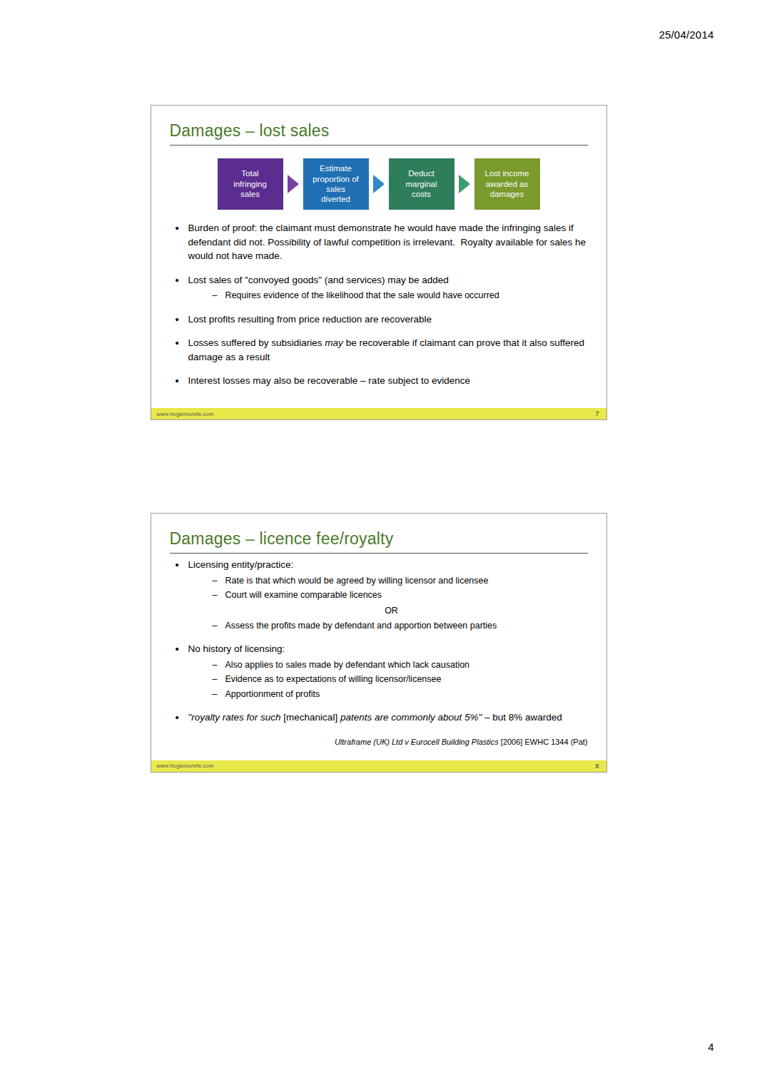25/04/2014
Damages – lost sales
Total
infringing
sales
Estimate
proportion of
sales
diverted
Deduct
marginal
costs
Lost income
awarded as
damages
Burden of proof: the claimant must demonstrate he would have made the infringing sales if defendant did not. Possibility of lawful competition is irrelevant. Royalty available for sales he would not have made.
Lost sales of "convoyed goods" (and services) may be added
Requires evidence of the likelihood that the sale would have occurred
Lost profits resulting from price reduction are recoverable
Losses suffered by subsidiaries may be recoverable if claimant can prove that it also suffered damage as a result
Interest losses may also be recoverable – rate subject to evidence
www.hoganlovells.com 7
Damages – licence fee/royalty
Licensing entity/practice:
Rate is that which would be agreed by willing licensor and licensee
Court will examine comparable licences
OR
Assess the profits made by defendant and apportion between parties
No history of licensing:
Also applies to sales made by defendant which lack causation
Evidence as to expectations of willing licensor/licensee
Apportionment of profits
"royalty rates for such [mechanical] patents are commonly about 5%" – but 8% awarded
Ultraframe (UK) Ltd v Eurocell Building Plastics [2006] EWHC 1344 (Pat)
www.hoganlovells.com 8
4